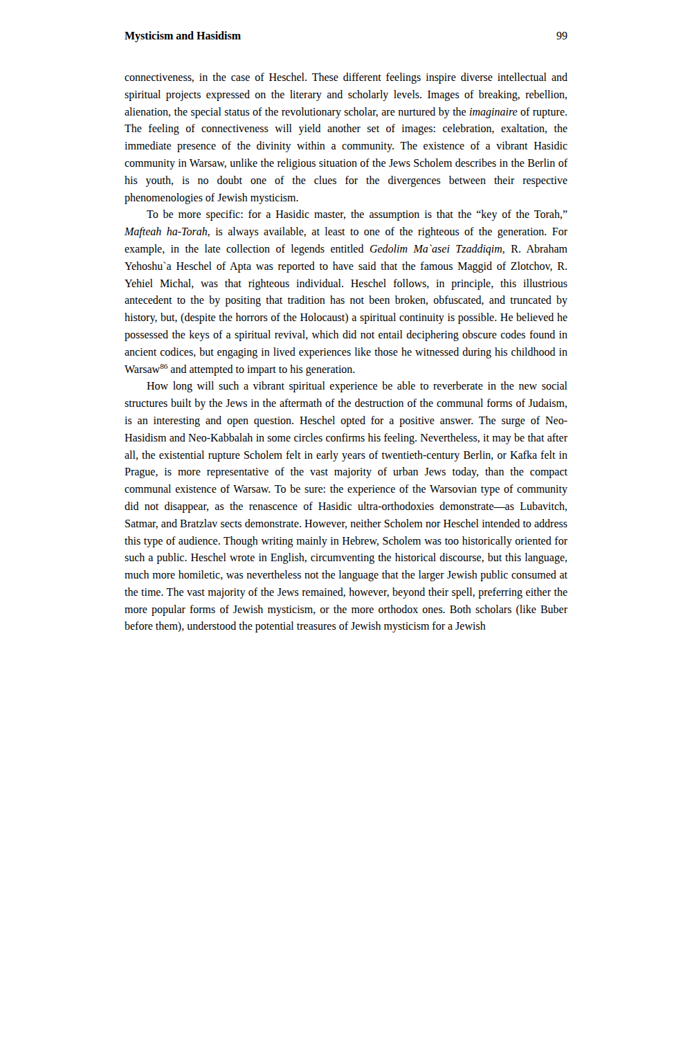Mysticism and Hasidism 99
connectiveness, in the case of Heschel. These different feelings inspire diverse intellectual and spiritual projects expressed on the literary and scholarly levels. Images of breaking, rebellion, alienation, the special status of the revolutionary scholar, are nurtured by the imaginaire of rupture. The feeling of connectiveness will yield another set of images: celebration, exaltation, the immediate presence of the divinity within a community. The existence of a vibrant Hasidic community in Warsaw, unlike the religious situation of the Jews Scholem describes in the Berlin of his youth, is no doubt one of the clues for the divergences between their respective phenomenologies of Jewish mysticism.
To be more specific: for a Hasidic master, the assumption is that the “key of the Torah,” Mafteah ha-Torah, is always available, at least to one of the righteous of the generation. For example, in the late collection of legends entitled Gedolim Ma`asei Tzaddiqim, R. Abraham Yehoshu`a Heschel of Apta was reported to have said that the famous Maggid of Zlotchov, R. Yehiel Michal, was that righteous individual. Heschel follows, in principle, this illustrious antecedent to the by positing that tradition has not been broken, obfuscated, and truncated by history, but, (despite the horrors of the Holocaust) a spiritual continuity is possible. He believed he possessed the keys of a spiritual revival, which did not entail deciphering obscure codes found in ancient codices, but engaging in lived experiences like those he witnessed during his childhood in Warsaw86 and attempted to impart to his generation.
How long will such a vibrant spiritual experience be able to reverberate in the new social structures built by the Jews in the aftermath of the destruction of the communal forms of Judaism, is an interesting and open question. Heschel opted for a positive answer. The surge of Neo-Hasidism and Neo-Kabbalah in some circles confirms his feeling. Nevertheless, it may be that after all, the existential rupture Scholem felt in early years of twentieth-century Berlin, or Kafka felt in Prague, is more representative of the vast majority of urban Jews today, than the compact communal existence of Warsaw. To be sure: the experience of the Warsovian type of community did not disappear, as the renascence of Hasidic ultra-orthodoxies demonstrate—as Lubavitch, Satmar, and Bratzlav sects demonstrate. However, neither Scholem nor Heschel intended to address this type of audience. Though writing mainly in Hebrew, Scholem was too historically oriented for such a public. Heschel wrote in English, circumventing the historical discourse, but this language, much more homiletic, was nevertheless not the language that the larger Jewish public consumed at the time. The vast majority of the Jews remained, however, beyond their spell, preferring either the more popular forms of Jewish mysticism, or the more orthodox ones. Both scholars (like Buber before them), understood the potential treasures of Jewish mysticism for a Jewish